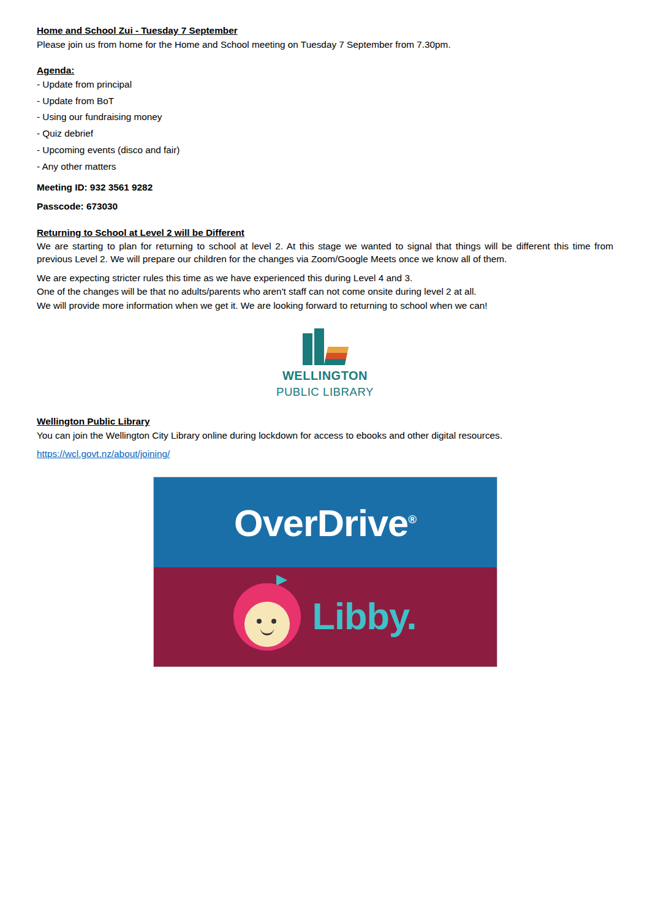Home and School Zui - Tuesday 7 September
Please join us from home for the Home and School meeting on Tuesday 7 September from 7.30pm.
Agenda:
- Update from principal
- Update from BoT
- Using our fundraising money
- Quiz debrief
- Upcoming events (disco and fair)
- Any other matters
Meeting ID: 932 3561 9282
Passcode: 673030
Returning to School at Level 2 will be Different
We are starting to plan for returning to school at level 2. At this stage we wanted to signal that things will be different this time from previous Level 2. We will prepare our children for the changes via Zoom/Google Meets once we know all of them.
We are expecting stricter rules this time as we have experienced this during Level 4 and 3.
One of the changes will be that no adults/parents who aren't staff can not come onsite during level 2 at all.
We will provide more information when we get it. We are looking forward to returning to school when we can!
WELLINGTON
PUBLIC LIBRARY
Wellington Public Library
You can join the Wellington City Library online during lockdown for access to ebooks and other digital resources.
https://wcl.govt.nz/about/joining/
OverDrive®
Libby.